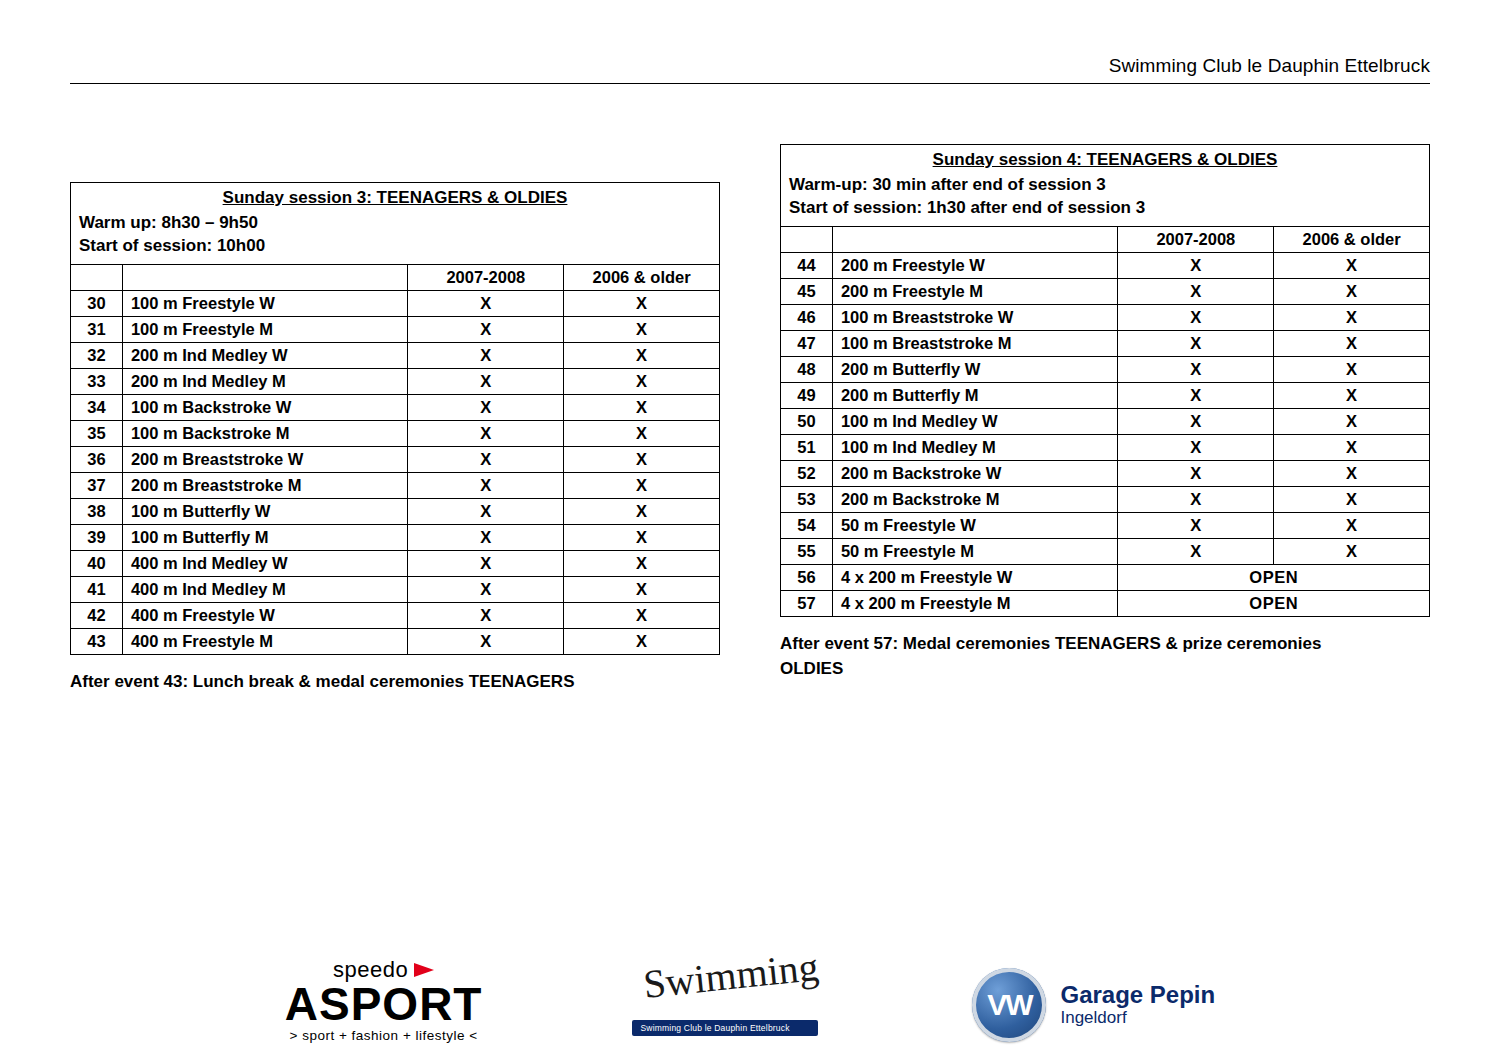Swimming Club le Dauphin Ettelbruck
Sunday session 3: TEENAGERS & OLDIES Warm up: 8h30 – 9h50 Start of session: 10h00
| | | 2007-2008 | 2006 & older |
| --- | --- | --- | --- |
| 30 | 100 m Freestyle W | X | X |
| 31 | 100 m Freestyle M | X | X |
| 32 | 200 m Ind Medley W | X | X |
| 33 | 200 m Ind Medley M | X | X |
| 34 | 100 m Backstroke W | X | X |
| 35 | 100 m Backstroke M | X | X |
| 36 | 200 m Breaststroke W | X | X |
| 37 | 200 m Breaststroke M | X | X |
| 38 | 100 m Butterfly W | X | X |
| 39 | 100 m Butterfly M | X | X |
| 40 | 400 m Ind Medley W | X | X |
| 41 | 400 m Ind Medley M | X | X |
| 42 | 400 m Freestyle W | X | X |
| 43 | 400 m Freestyle M | X | X |
After event 43: Lunch break & medal ceremonies TEENAGERS
Sunday session 4: TEENAGERS & OLDIES Warm-up: 30 min after end of session 3 Start of session: 1h30 after end of session 3
| | | 2007-2008 | 2006 & older |
| --- | --- | --- | --- |
| 44 | 200 m Freestyle W | X | X |
| 45 | 200 m Freestyle M | X | X |
| 46 | 100 m Breaststroke W | X | X |
| 47 | 100 m Breaststroke M | X | X |
| 48 | 200 m Butterfly W | X | X |
| 49 | 200 m Butterfly M | X | X |
| 50 | 100 m Ind Medley W | X | X |
| 51 | 100 m Ind Medley M | X | X |
| 52 | 200 m Backstroke W | X | X |
| 53 | 200 m Backstroke M | X | X |
| 54 | 50 m Freestyle W | X | X |
| 55 | 50 m Freestyle M | X | X |
| 56 | 4 x 200 m Freestyle W | OPEN |
| 57 | 4 x 200 m Freestyle M | OPEN |
After event 57: Medal ceremonies TEENAGERS & prize ceremonies OLDIES
speedo
ASPORT
> sport + fashion + lifestyle <
Swimming
Swimming Club le Dauphin Ettelbruck
Garage Pepin
Ingeldorf